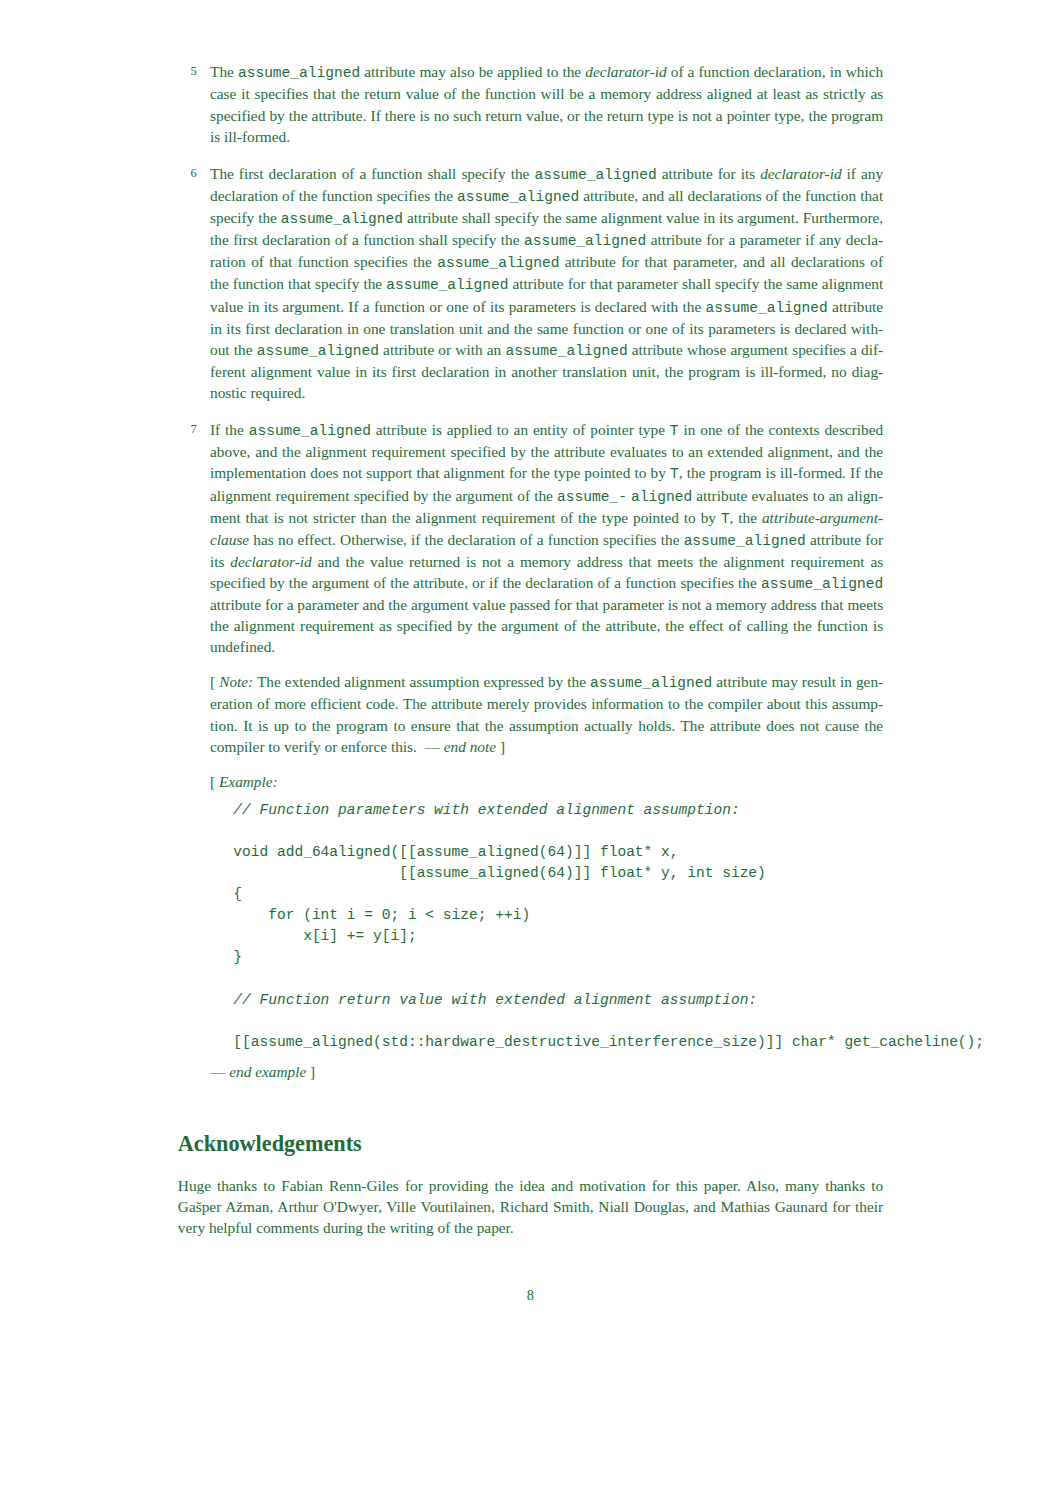The assume_aligned attribute may also be applied to the declarator-id of a function declaration, in which case it specifies that the return value of the function will be a memory address aligned at least as strictly as specified by the attribute. If there is no such return value, or the return type is not a pointer type, the program is ill-formed.
The first declaration of a function shall specify the assume_aligned attribute for its declarator-id if any declaration of the function specifies the assume_aligned attribute, and all declarations of the function that specify the assume_aligned attribute shall specify the same alignment value in its argument. Furthermore, the first declaration of a function shall specify the assume_aligned attribute for a parameter if any declaration of that function specifies the assume_aligned attribute for that parameter, and all declarations of the function that specify the assume_aligned attribute for that parameter shall specify the same alignment value in its argument. If a function or one of its parameters is declared with the assume_aligned attribute in its first declaration in one translation unit and the same function or one of its parameters is declared without the assume_aligned attribute or with an assume_aligned attribute whose argument specifies a different alignment value in its first declaration in another translation unit, the program is ill-formed, no diagnostic required.
If the assume_aligned attribute is applied to an entity of pointer type T in one of the contexts described above, and the alignment requirement specified by the attribute evaluates to an extended alignment, and the implementation does not support that alignment for the type pointed to by T, the program is ill-formed. If the alignment requirement specified by the argument of the assume_- aligned attribute evaluates to an alignment that is not stricter than the alignment requirement of the type pointed to by T, the attribute-argument-clause has no effect. Otherwise, if the declaration of a function specifies the assume_aligned attribute for its declarator-id and the value returned is not a memory address that meets the alignment requirement as specified by the argument of the attribute, or if the declaration of a function specifies the assume_aligned attribute for a parameter and the argument value passed for that parameter is not a memory address that meets the alignment requirement as specified by the argument of the attribute, the effect of calling the function is undefined.
[ Note: The extended alignment assumption expressed by the assume_aligned attribute may result in generation of more efficient code. The attribute merely provides information to the compiler about this assumption. It is up to the program to ensure that the assumption actually holds. The attribute does not cause the compiler to verify or enforce this. — end note ]
[ Example:
// Function parameters with extended alignment assumption: void add_64aligned([[assume_aligned(64)]] float* x, [[assume_aligned(64)]] float* y, int size) { for (int i = 0; i < size; ++i) x[i] += y[i]; } // Function return value with extended alignment assumption: [[assume_aligned(std::hardware_destructive_interference_size)]] char* get_cacheline();
— end example ]
Acknowledgements
Huge thanks to Fabian Renn-Giles for providing the idea and motivation for this paper. Also, many thanks to Gašper Ažman, Arthur O'Dwyer, Ville Voutilainen, Richard Smith, Niall Douglas, and Mathias Gaunard for their very helpful comments during the writing of the paper.
8